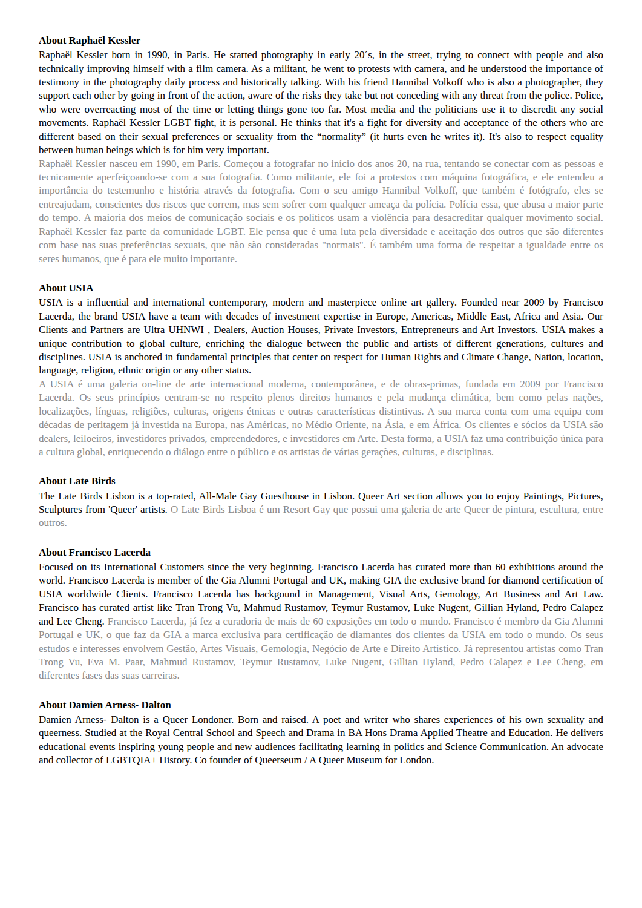About Raphaël Kessler
Raphaël Kessler born in 1990, in Paris. He started photography in early 20´s, in the street, trying to connect with people and also technically improving himself with a film camera. As a militant, he went to protests with camera, and he understood the importance of testimony in the photography daily process and historically talking. With his friend Hannibal Volkoff who is also a photographer, they support each other by going in front of the action, aware of the risks they take but not conceding with any threat from the police. Police, who were overreacting most of the time or letting things gone too far. Most media and the politicians use it to discredit any social movements. Raphaël Kessler LGBT fight, it is personal. He thinks that it's a fight for diversity and acceptance of the others who are different based on their sexual preferences or sexuality from the “normality” (it hurts even he writes it). It's also to respect equality between human beings which is for him very important.
Raphaël Kessler nasceu em 1990, em Paris. Começou a fotografar no início dos anos 20, na rua, tentando se conectar com as pessoas e tecnicamente aperfeiçoando-se com a sua fotografia. Como militante, ele foi a protestos com máquina fotográfica, e ele entendeu a importância do testemunho e história através da fotografia. Com o seu amigo Hannibal Volkoff, que também é fotógrafo, eles se entreajudam, conscientes dos riscos que correm, mas sem sofrer com qualquer ameaça da polícia. Polícia essa, que abusa a maior parte do tempo. A maioria dos meios de comunicação sociais e os políticos usam a violência para desacreditar qualquer movimento social. Raphaël Kessler faz parte da comunidade LGBT. Ele pensa que é uma luta pela diversidade e aceitação dos outros que são diferentes com base nas suas preferências sexuais, que não são consideradas "normais". É também uma forma de respeitar a igualdade entre os seres humanos, que é para ele muito importante.
About USIA
USIA is a influential and international contemporary, modern and masterpiece online art gallery. Founded near 2009 by Francisco Lacerda, the brand USIA have a team with decades of investment expertise in Europe, Americas, Middle East, Africa and Asia. Our Clients and Partners are Ultra UHNWI , Dealers, Auction Houses, Private Investors, Entrepreneurs and Art Investors. USIA makes a unique contribution to global culture, enriching the dialogue between the public and artists of different generations, cultures and disciplines. USIA is anchored in fundamental principles that center on respect for Human Rights and Climate Change, Nation, location, language, religion, ethnic origin or any other status.
A USIA é uma galeria on-line de arte internacional moderna, contemporânea, e de obras-primas, fundada em 2009 por Francisco Lacerda. Os seus princípios centram-se no respeito plenos direitos humanos e pela mudança climática, bem como pelas nações, localizações, línguas, religiões, culturas, origens étnicas e outras características distintivas. A sua marca conta com uma equipa com décadas de peritagem já investida na Europa, nas Américas, no Médio Oriente, na Ásia, e em África. Os clientes e sócios da USIA são dealers, leiloeiros, investidores privados, empreendedores, e investidores em Arte. Desta forma, a USIA faz uma contribuição única para a cultura global, enriquecendo o diálogo entre o público e os artistas de várias gerações, culturas, e disciplinas.
About Late Birds
The Late Birds Lisbon is a top-rated, All-Male Gay Guesthouse in Lisbon. Queer Art section allows you to enjoy Paintings, Pictures, Sculptures from 'Queer' artists. O Late Birds Lisboa é um Resort Gay que possui uma galeria de arte Queer de pintura, escultura, entre outros.
About Francisco Lacerda
Focused on its International Customers since the very beginning. Francisco Lacerda has curated more than 60 exhibitions around the world. Francisco Lacerda is member of the Gia Alumni Portugal and UK, making GIA the exclusive brand for diamond certification of USIA worldwide Clients. Francisco Lacerda has backgound in Management, Visual Arts, Gemology, Art Business and Art Law. Francisco has curated artist like Tran Trong Vu, Mahmud Rustamov, Teymur Rustamov, Luke Nugent, Gillian Hyland, Pedro Calapez and Lee Cheng. Francisco Lacerda, já fez a curadoria de mais de 60 exposições em todo o mundo. Francisco é membro da Gia Alumni Portugal e UK, o que faz da GIA a marca exclusiva para certificação de diamantes dos clientes da USIA em todo o mundo. Os seus estudos e interesses envolvem Gestão, Artes Visuais, Gemologia, Negócio de Arte e Direito Artístico. Já representou artistas como Tran Trong Vu, Eva M. Paar, Mahmud Rustamov, Teymur Rustamov, Luke Nugent, Gillian Hyland, Pedro Calapez e Lee Cheng, em diferentes fases das suas carreiras.
About Damien Arness- Dalton
Damien Arness- Dalton is a Queer Londoner. Born and raised. A poet and writer who shares experiences of his own sexuality and queerness. Studied at the Royal Central School and Speech and Drama in BA Hons Drama Applied Theatre and Education. He delivers educational events inspiring young people and new audiences facilitating learning in politics and Science Communication. An advocate and collector of LGBTQIA+ History. Co founder of Queerseum / A Queer Museum for London.